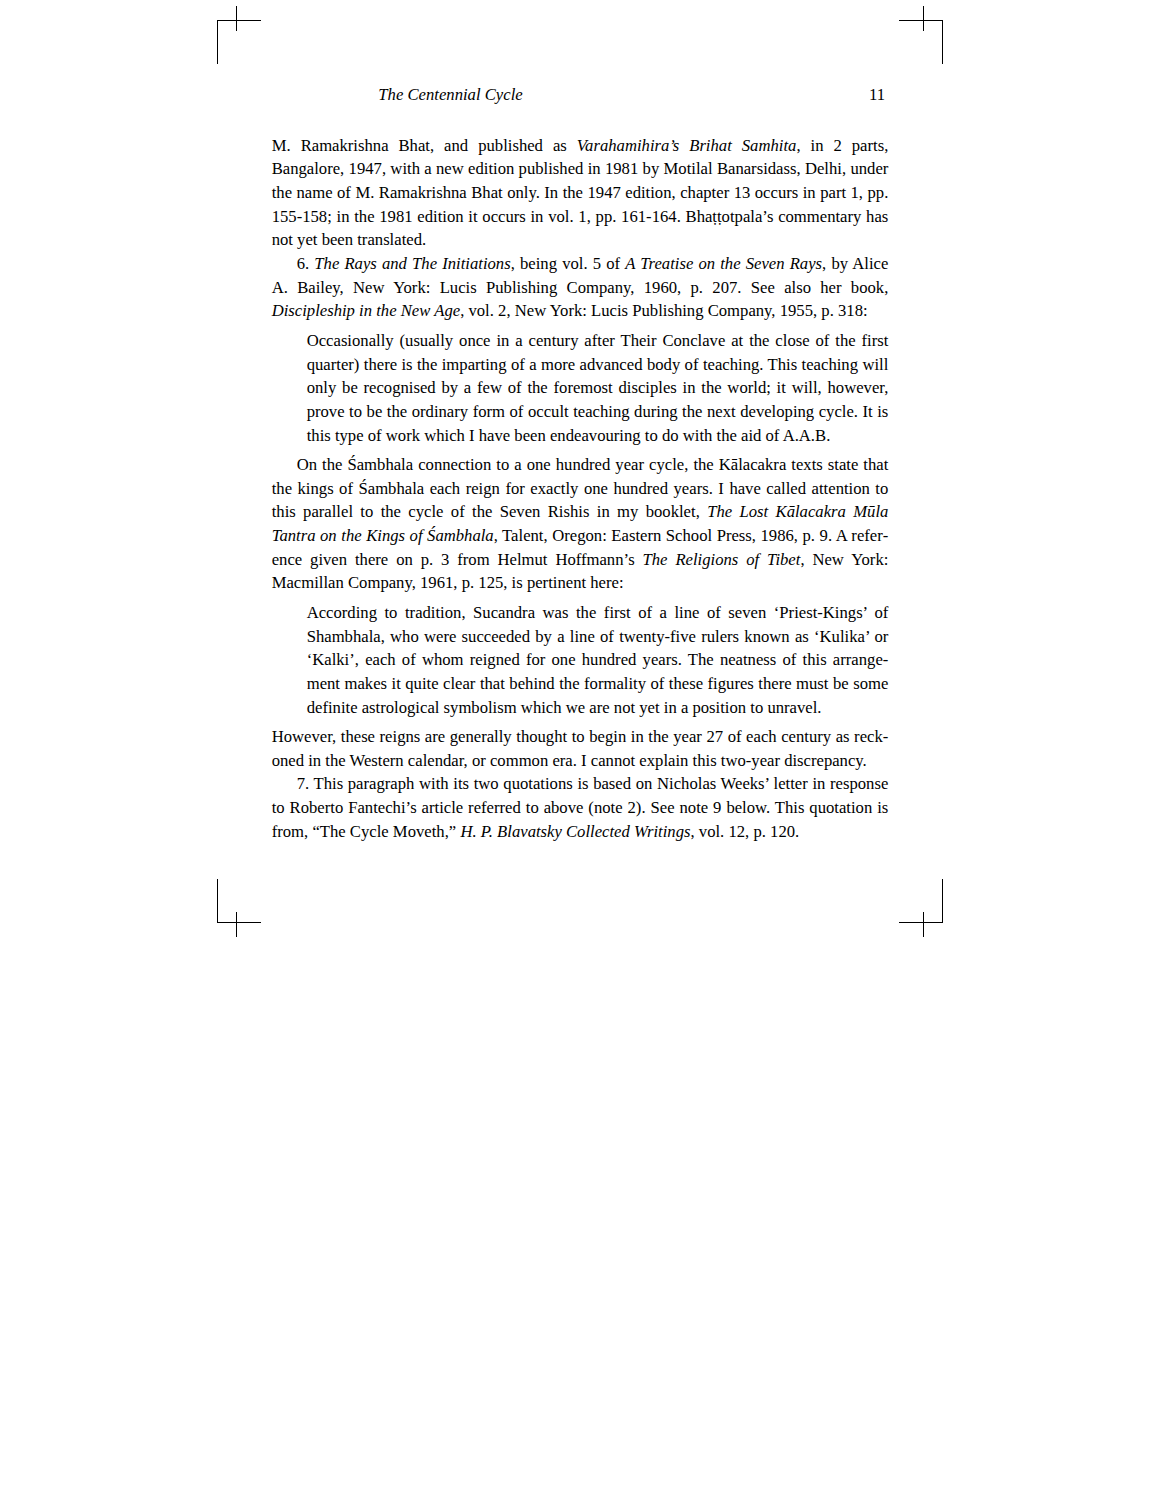The Centennial Cycle 11
M. Ramakrishna Bhat, and published as Varahamihira’s Brihat Samhita, in 2 parts, Bangalore, 1947, with a new edition published in 1981 by Motilal Banarsidass, Delhi, under the name of M. Ramakrishna Bhat only. In the 1947 edition, chapter 13 occurs in part 1, pp. 155-158; in the 1981 edition it occurs in vol. 1, pp. 161-164. Bhaṭṭotpala’s commentary has not yet been translated.
6. The Rays and The Initiations, being vol. 5 of A Treatise on the Seven Rays, by Alice A. Bailey, New York: Lucis Publishing Company, 1960, p. 207. See also her book, Discipleship in the New Age, vol. 2, New York: Lucis Publishing Company, 1955, p. 318:
Occasionally (usually once in a century after Their Conclave at the close of the first quarter) there is the imparting of a more advanced body of teaching. This teaching will only be recognised by a few of the foremost disciples in the world; it will, however, prove to be the ordinary form of occult teaching during the next developing cycle. It is this type of work which I have been endeavouring to do with the aid of A.A.B.
On the Śambhala connection to a one hundred year cycle, the Kālacakra texts state that the kings of Śambhala each reign for exactly one hundred years. I have called attention to this parallel to the cycle of the Seven Rishis in my booklet, The Lost Kālacakra Mūla Tantra on the Kings of Śambhala, Talent, Oregon: Eastern School Press, 1986, p. 9. A reference given there on p. 3 from Helmut Hoffmann’s The Religions of Tibet, New York: Macmillan Company, 1961, p. 125, is pertinent here:
According to tradition, Sucandra was the first of a line of seven ‘Priest-Kings’ of Shambhala, who were succeeded by a line of twenty-five rulers known as ‘Kulika’ or ‘Kalki’, each of whom reigned for one hundred years. The neatness of this arrangement makes it quite clear that behind the formality of these figures there must be some definite astrological symbolism which we are not yet in a position to unravel.
However, these reigns are generally thought to begin in the year 27 of each century as reckoned in the Western calendar, or common era. I cannot explain this two-year discrepancy.
7. This paragraph with its two quotations is based on Nicholas Weeks’ letter in response to Roberto Fantechi’s article referred to above (note 2). See note 9 below. This quotation is from, “The Cycle Moveth,” H. P. Blavatsky Collected Writings, vol. 12, p. 120.